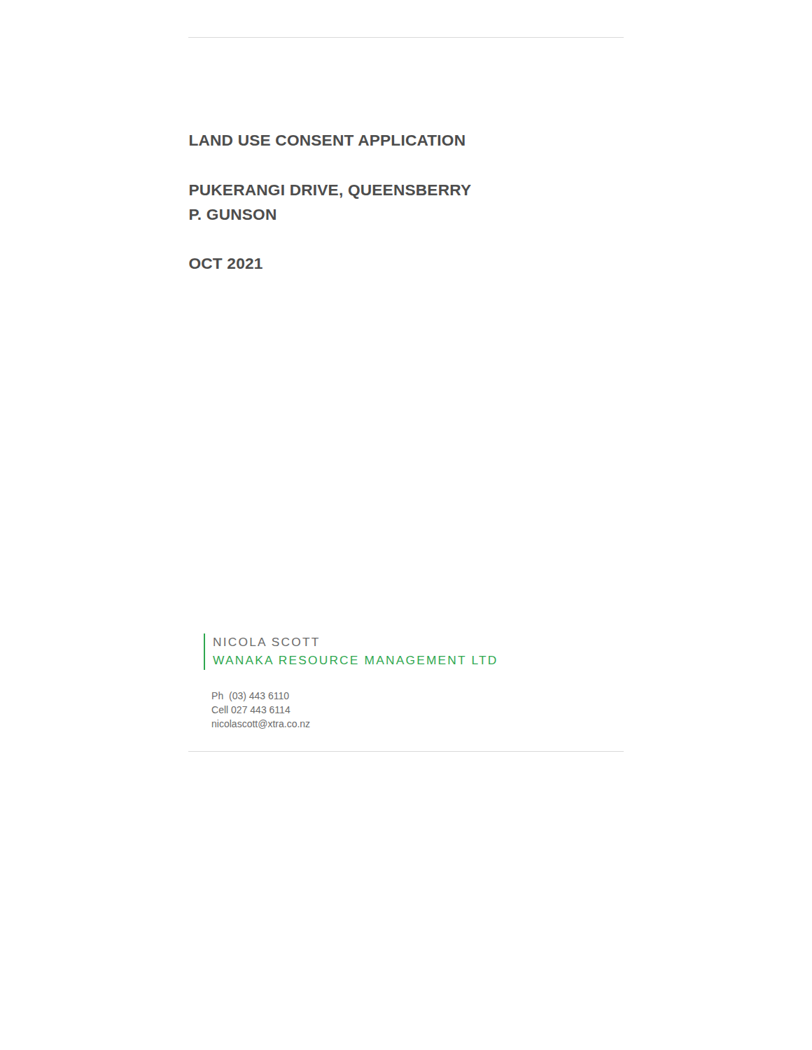LAND USE CONSENT APPLICATION
PUKERANGI DRIVE, QUEENSBERRY
P. GUNSON
OCT 2021
NICOLA SCOTT
WANAKA RESOURCE MANAGEMENT LTD
Ph (03) 443 6110
Cell 027 443 6114
nicolascott@xtra.co.nz